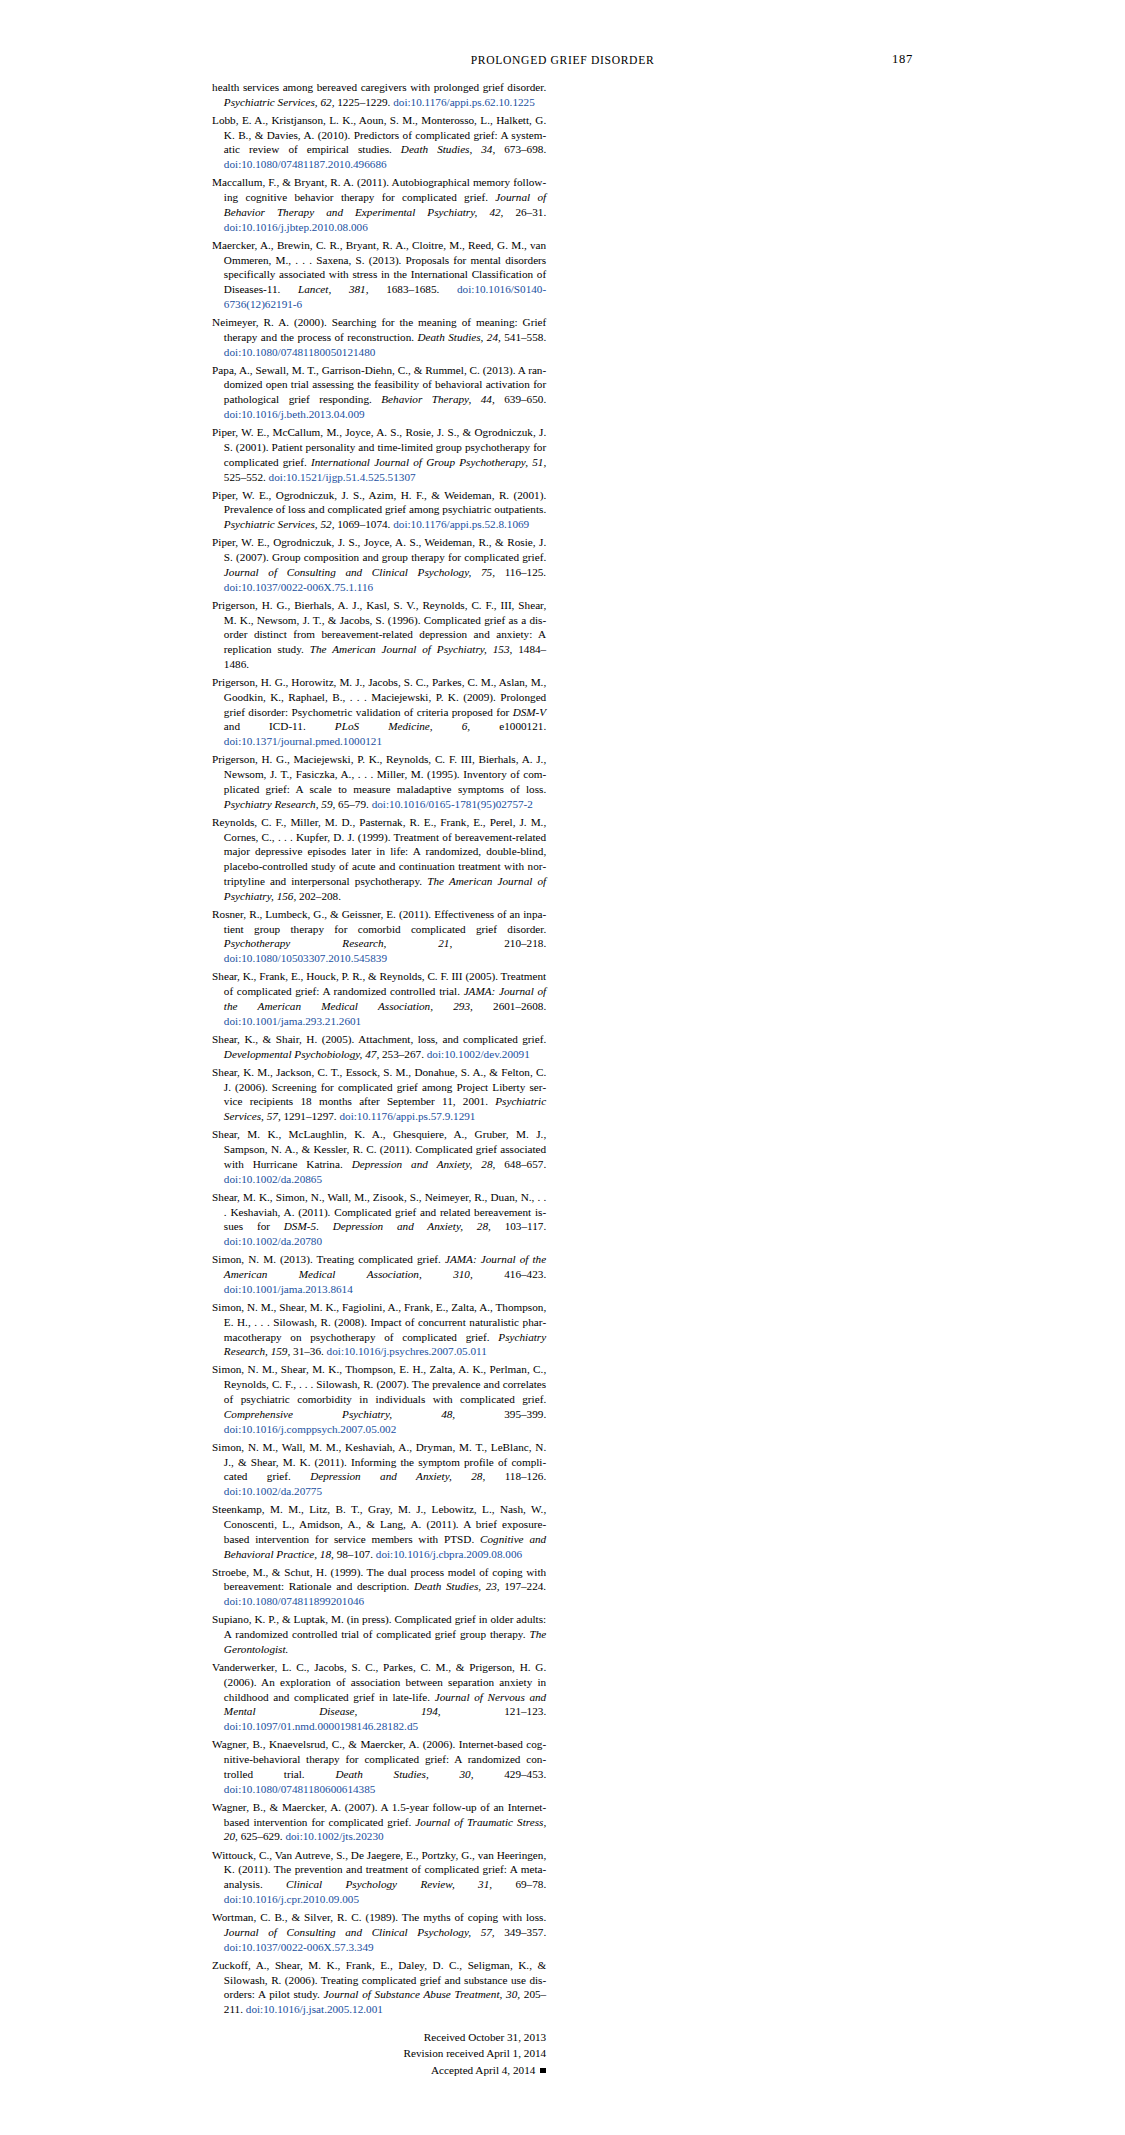Prolonged Grief Disorder 187
health services among bereaved caregivers with prolonged grief disorder. Psychiatric Services, 62, 1225–1229. doi:10.1176/appi.ps.62.10.1225
Lobb, E. A., Kristjanson, L. K., Aoun, S. M., Monterosso, L., Halkett, G. K. B., & Davies, A. (2010). Predictors of complicated grief: A systematic review of empirical studies. Death Studies, 34, 673–698. doi:10.1080/07481187.2010.496686
Maccallum, F., & Bryant, R. A. (2011). Autobiographical memory following cognitive behavior therapy for complicated grief. Journal of Behavior Therapy and Experimental Psychiatry, 42, 26–31. doi:10.1016/j.jbtep.2010.08.006
Maercker, A., Brewin, C. R., Bryant, R. A., Cloitre, M., Reed, G. M., van Ommeren, M., . . . Saxena, S. (2013). Proposals for mental disorders specifically associated with stress in the International Classification of Diseases-11. Lancet, 381, 1683–1685. doi:10.1016/S0140-6736(12)62191-6
Neimeyer, R. A. (2000). Searching for the meaning of meaning: Grief therapy and the process of reconstruction. Death Studies, 24, 541–558. doi:10.1080/07481180050121480
Papa, A., Sewall, M. T., Garrison-Diehn, C., & Rummel, C. (2013). A randomized open trial assessing the feasibility of behavioral activation for pathological grief responding. Behavior Therapy, 44, 639–650. doi:10.1016/j.beth.2013.04.009
Piper, W. E., McCallum, M., Joyce, A. S., Rosie, J. S., & Ogrodniczuk, J. S. (2001). Patient personality and time-limited group psychotherapy for complicated grief. International Journal of Group Psychotherapy, 51, 525–552. doi:10.1521/ijgp.51.4.525.51307
Piper, W. E., Ogrodniczuk, J. S., Azim, H. F., & Weideman, R. (2001). Prevalence of loss and complicated grief among psychiatric outpatients. Psychiatric Services, 52, 1069–1074. doi:10.1176/appi.ps.52.8.1069
Piper, W. E., Ogrodniczuk, J. S., Joyce, A. S., Weideman, R., & Rosie, J. S. (2007). Group composition and group therapy for complicated grief. Journal of Consulting and Clinical Psychology, 75, 116–125. doi:10.1037/0022-006X.75.1.116
Prigerson, H. G., Bierhals, A. J., Kasl, S. V., Reynolds, C. F., III, Shear, M. K., Newsom, J. T., & Jacobs, S. (1996). Complicated grief as a disorder distinct from bereavement-related depression and anxiety: A replication study. The American Journal of Psychiatry, 153, 1484–1486.
Prigerson, H. G., Horowitz, M. J., Jacobs, S. C., Parkes, C. M., Aslan, M., Goodkin, K., Raphael, B., . . . Maciejewski, P. K. (2009). Prolonged grief disorder: Psychometric validation of criteria proposed for DSM-V and ICD-11. PLoS Medicine, 6, e1000121. doi:10.1371/journal.pmed.1000121
Prigerson, H. G., Maciejewski, P. K., Reynolds, C. F. III, Bierhals, A. J., Newsom, J. T., Fasiczka, A., . . . Miller, M. (1995). Inventory of complicated grief: A scale to measure maladaptive symptoms of loss. Psychiatry Research, 59, 65–79. doi:10.1016/0165-1781(95)02757-2
Reynolds, C. F., Miller, M. D., Pasternak, R. E., Frank, E., Perel, J. M., Cornes, C., . . . Kupfer, D. J. (1999). Treatment of bereavement-related major depressive episodes later in life: A randomized, double-blind, placebo-controlled study of acute and continuation treatment with nortriptyline and interpersonal psychotherapy. The American Journal of Psychiatry, 156, 202–208.
Rosner, R., Lumbeck, G., & Geissner, E. (2011). Effectiveness of an inpatient group therapy for comorbid complicated grief disorder. Psychotherapy Research, 21, 210–218. doi:10.1080/10503307.2010.545839
Shear, K., Frank, E., Houck, P. R., & Reynolds, C. F. III (2005). Treatment of complicated grief: A randomized controlled trial. JAMA: Journal of the American Medical Association, 293, 2601–2608. doi:10.1001/jama.293.21.2601
Shear, K., & Shair, H. (2005). Attachment, loss, and complicated grief. Developmental Psychobiology, 47, 253–267. doi:10.1002/dev.20091
Shear, K. M., Jackson, C. T., Essock, S. M., Donahue, S. A., & Felton, C. J. (2006). Screening for complicated grief among Project Liberty service recipients 18 months after September 11, 2001. Psychiatric Services, 57, 1291–1297. doi:10.1176/appi.ps.57.9.1291
Shear, M. K., McLaughlin, K. A., Ghesquiere, A., Gruber, M. J., Sampson, N. A., & Kessler, R. C. (2011). Complicated grief associated with Hurricane Katrina. Depression and Anxiety, 28, 648–657. doi:10.1002/da.20865
Shear, M. K., Simon, N., Wall, M., Zisook, S., Neimeyer, R., Duan, N., . . . Keshaviah, A. (2011). Complicated grief and related bereavement issues for DSM-5. Depression and Anxiety, 28, 103–117. doi:10.1002/da.20780
Simon, N. M. (2013). Treating complicated grief. JAMA: Journal of the American Medical Association, 310, 416–423. doi:10.1001/jama.2013.8614
Simon, N. M., Shear, M. K., Fagiolini, A., Frank, E., Zalta, A., Thompson, E. H., . . . Silowash, R. (2008). Impact of concurrent naturalistic pharmacotherapy on psychotherapy of complicated grief. Psychiatry Research, 159, 31–36. doi:10.1016/j.psychres.2007.05.011
Simon, N. M., Shear, M. K., Thompson, E. H., Zalta, A. K., Perlman, C., Reynolds, C. F., . . . Silowash, R. (2007). The prevalence and correlates of psychiatric comorbidity in individuals with complicated grief. Comprehensive Psychiatry, 48, 395–399. doi:10.1016/j.comppsych.2007.05.002
Simon, N. M., Wall, M. M., Keshaviah, A., Dryman, M. T., LeBlanc, N. J., & Shear, M. K. (2011). Informing the symptom profile of complicated grief. Depression and Anxiety, 28, 118–126. doi:10.1002/da.20775
Steenkamp, M. M., Litz, B. T., Gray, M. J., Lebowitz, L., Nash, W., Conoscenti, L., Amidson, A., & Lang, A. (2011). A brief exposure-based intervention for service members with PTSD. Cognitive and Behavioral Practice, 18, 98–107. doi:10.1016/j.cbpra.2009.08.006
Stroebe, M., & Schut, H. (1999). The dual process model of coping with bereavement: Rationale and description. Death Studies, 23, 197–224. doi:10.1080/074811899201046
Supiano, K. P., & Luptak, M. (in press). Complicated grief in older adults: A randomized controlled trial of complicated grief group therapy. The Gerontologist.
Vanderwerker, L. C., Jacobs, S. C., Parkes, C. M., & Prigerson, H. G. (2006). An exploration of association between separation anxiety in childhood and complicated grief in late-life. Journal of Nervous and Mental Disease, 194, 121–123. doi:10.1097/01.nmd.0000198146.28182.d5
Wagner, B., Knaevelsrud, C., & Maercker, A. (2006). Internet-based cognitive-behavioral therapy for complicated grief: A randomized controlled trial. Death Studies, 30, 429–453. doi:10.1080/07481180600614385
Wagner, B., & Maercker, A. (2007). A 1.5-year follow-up of an Internet-based intervention for complicated grief. Journal of Traumatic Stress, 20, 625–629. doi:10.1002/jts.20230
Wittouck, C., Van Autreve, S., De Jaegere, E., Portzky, G., van Heeringen, K. (2011). The prevention and treatment of complicated grief: A meta-analysis. Clinical Psychology Review, 31, 69–78. doi:10.1016/j.cpr.2010.09.005
Wortman, C. B., & Silver, R. C. (1989). The myths of coping with loss. Journal of Consulting and Clinical Psychology, 57, 349–357. doi:10.1037/0022-006X.57.3.349
Zuckoff, A., Shear, M. K., Frank, E., Daley, D. C., Seligman, K., & Silowash, R. (2006). Treating complicated grief and substance use disorders: A pilot study. Journal of Substance Abuse Treatment, 30, 205–211. doi:10.1016/j.jsat.2005.12.001
Received October 31, 2013
Revision received April 1, 2014
Accepted April 4, 2014